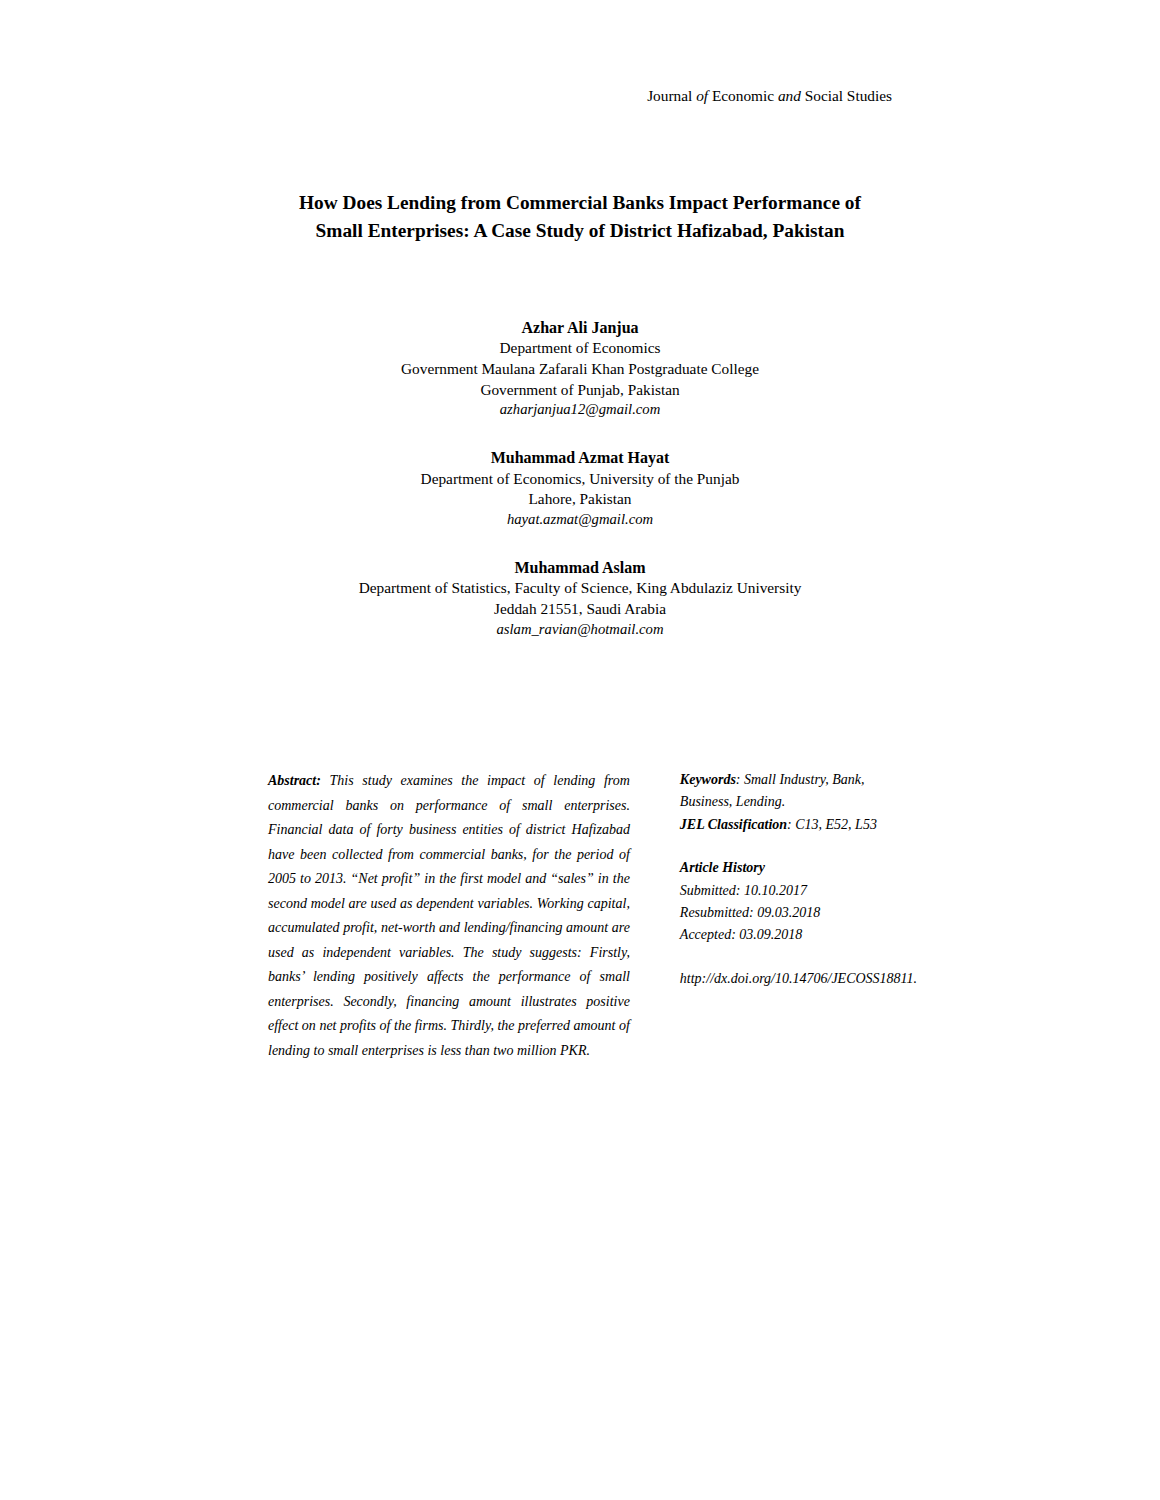Journal of Economic and Social Studies
How Does Lending from Commercial Banks Impact Performance of Small Enterprises: A Case Study of District Hafizabad, Pakistan
Azhar Ali Janjua
Department of Economics
Government Maulana Zafarali Khan Postgraduate College
Government of Punjab, Pakistan
azharjanjua12@gmail.com
Muhammad Azmat Hayat
Department of Economics, University of the Punjab
Lahore, Pakistan
hayat.azmat@gmail.com
Muhammad Aslam
Department of Statistics, Faculty of Science, King Abdulaziz University
Jeddah 21551, Saudi Arabia
aslam_ravian@hotmail.com
Abstract: This study examines the impact of lending from commercial banks on performance of small enterprises. Financial data of forty business entities of district Hafizabad have been collected from commercial banks, for the period of 2005 to 2013. “Net profit” in the first model and “sales” in the second model are used as dependent variables. Working capital, accumulated profit, net-worth and lending/financing amount are used as independent variables. The study suggests: Firstly, banks’ lending positively affects the performance of small enterprises. Secondly, financing amount illustrates positive effect on net profits of the firms. Thirdly, the preferred amount of lending to small enterprises is less than two million PKR.
Keywords: Small Industry, Bank, Business, Lending.
JEL Classification: C13, E52, L53
Article History
Submitted: 10.10.2017
Resubmitted: 09.03.2018
Accepted: 03.09.2018
http://dx.doi.org/10.14706/JECOSS18811.